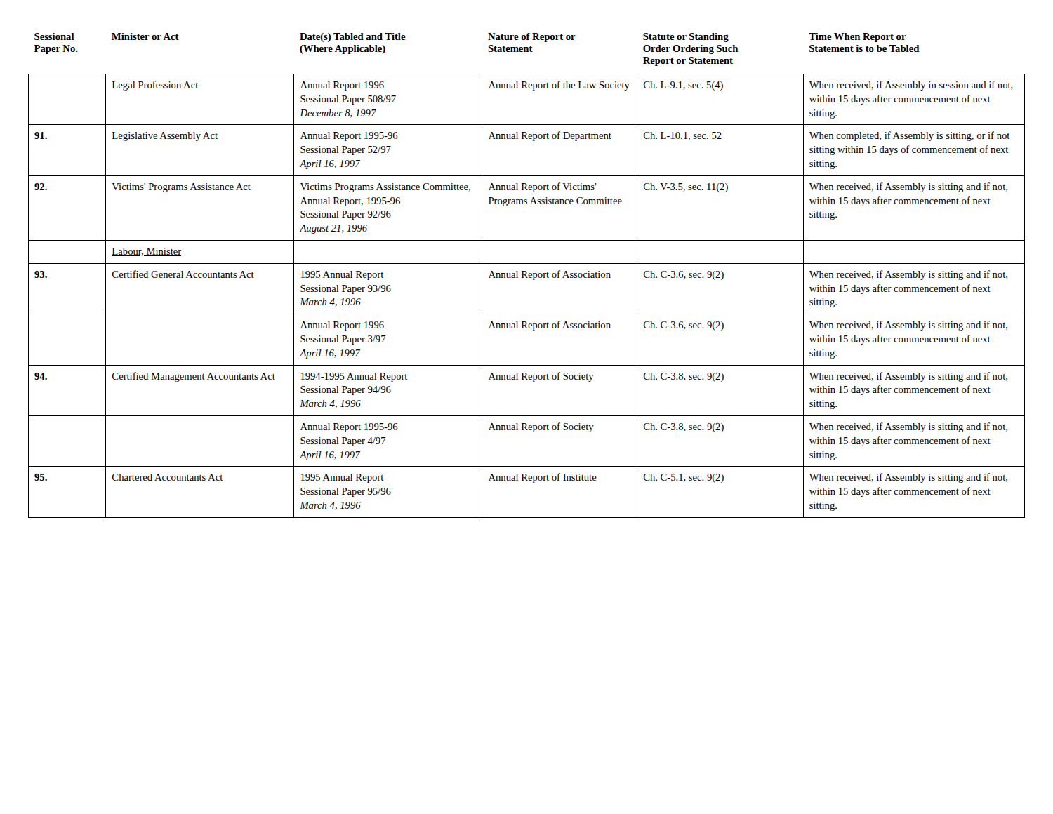| Sessional Paper No. | Minister or Act | Date(s) Tabled and Title (Where Applicable) | Nature of Report or Statement | Statute or Standing Order Ordering Such Report or Statement | Time When Report or Statement is to be Tabled |
| --- | --- | --- | --- | --- | --- |
| | Legal Profession Act | Annual Report 1996 Sessional Paper 508/97 December 8, 1997 | Annual Report of the Law Society | Ch. L-9.1, sec. 5(4) | When received, if Assembly in session and if not, within 15 days after commencement of next sitting. |
| 91. | Legislative Assembly Act | Annual Report 1995-96 Sessional Paper 52/97 April 16, 1997 | Annual Report of Department | Ch. L-10.1, sec. 52 | When completed, if Assembly is sitting, or if not sitting within 15 days of commencement of next sitting. |
| 92. | Victims' Programs Assistance Act | Victims Programs Assistance Committee, Annual Report, 1995-96 Sessional Paper 92/96 August 21, 1996 | Annual Report of Victims' Programs Assistance Committee | Ch. V-3.5, sec. 11(2) | When received, if Assembly is sitting and if not, within 15 days after commencement of next sitting. |
| | Labour, Minister | | | | |
| 93. | Certified General Accountants Act | 1995 Annual Report Sessional Paper 93/96 March 4, 1996 | Annual Report of Association | Ch. C-3.6, sec. 9(2) | When received, if Assembly is sitting and if not, within 15 days after commencement of next sitting. |
| | | Annual Report 1996 Sessional Paper 3/97 April 16, 1997 | Annual Report of Association | Ch. C-3.6, sec. 9(2) | When received, if Assembly is sitting and if not, within 15 days after commencement of next sitting. |
| 94. | Certified Management Accountants Act | 1994-1995 Annual Report Sessional Paper 94/96 March 4, 1996 | Annual Report of Society | Ch. C-3.8, sec. 9(2) | When received, if Assembly is sitting and if not, within 15 days after commencement of next sitting. |
| | | Annual Report 1995-96 Sessional Paper 4/97 April 16, 1997 | Annual Report of Society | Ch. C-3.8, sec. 9(2) | When received, if Assembly is sitting and if not, within 15 days after commencement of next sitting. |
| 95. | Chartered Accountants Act | 1995 Annual Report Sessional Paper 95/96 March 4, 1996 | Annual Report of Institute | Ch. C-5.1, sec. 9(2) | When received, if Assembly is sitting and if not, within 15 days after commencement of next sitting. |